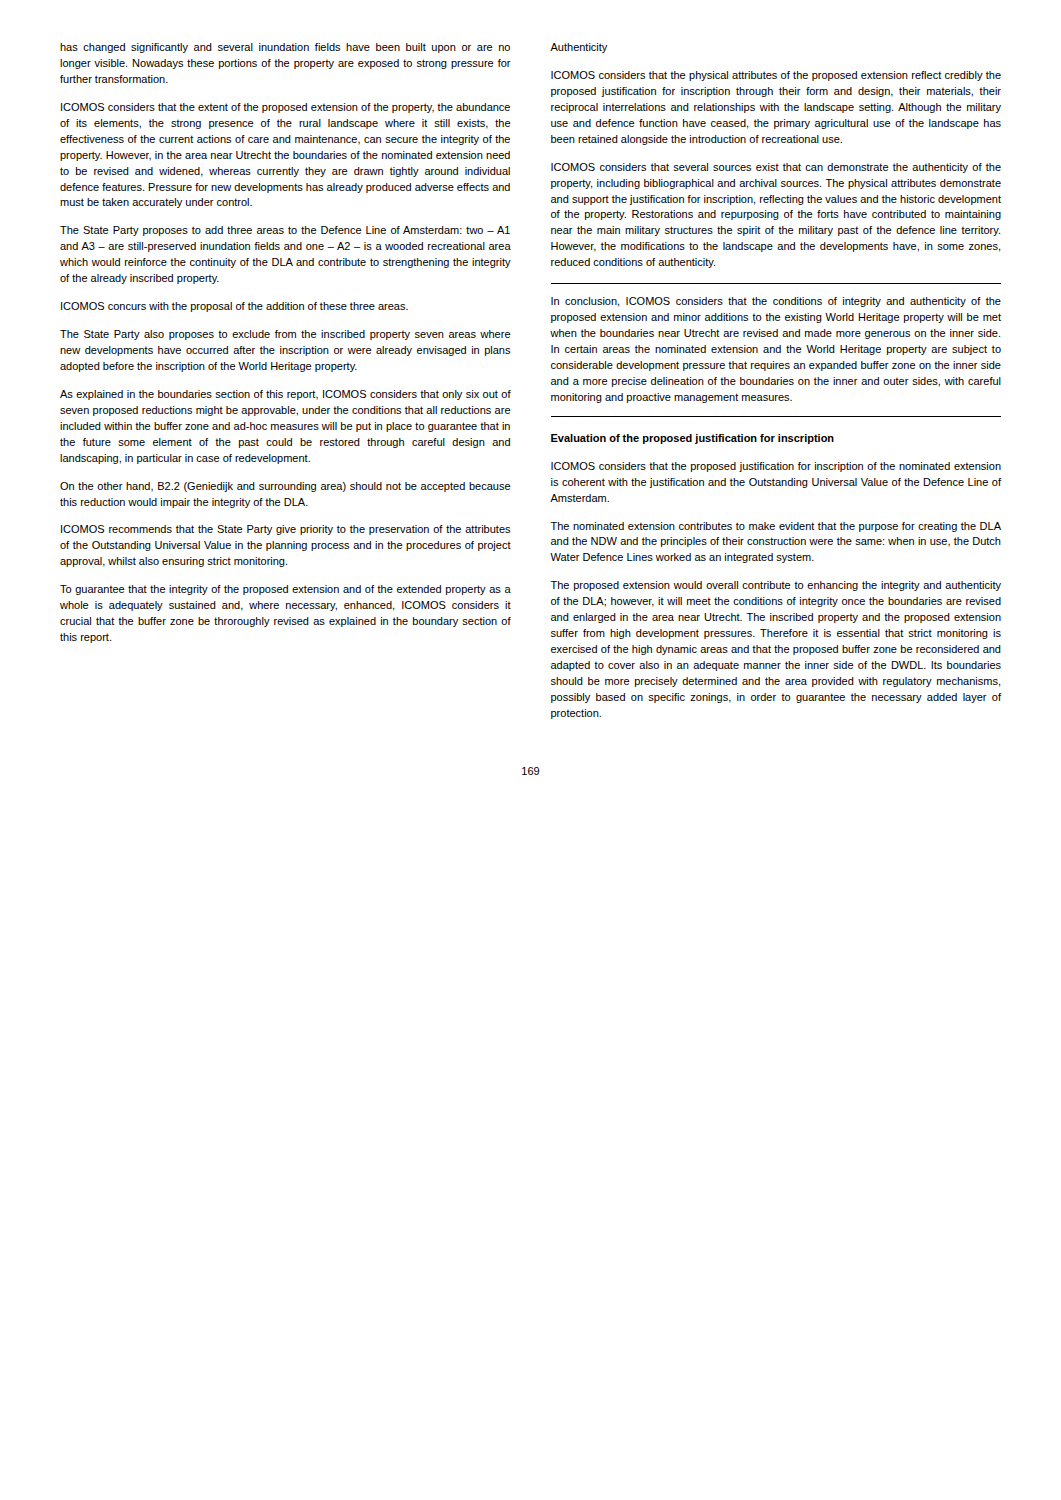has changed significantly and several inundation fields have been built upon or are no longer visible. Nowadays these portions of the property are exposed to strong pressure for further transformation.
ICOMOS considers that the extent of the proposed extension of the property, the abundance of its elements, the strong presence of the rural landscape where it still exists, the effectiveness of the current actions of care and maintenance, can secure the integrity of the property. However, in the area near Utrecht the boundaries of the nominated extension need to be revised and widened, whereas currently they are drawn tightly around individual defence features. Pressure for new developments has already produced adverse effects and must be taken accurately under control.
The State Party proposes to add three areas to the Defence Line of Amsterdam: two – A1 and A3 – are still-preserved inundation fields and one – A2 – is a wooded recreational area which would reinforce the continuity of the DLA and contribute to strengthening the integrity of the already inscribed property.
ICOMOS concurs with the proposal of the addition of these three areas.
The State Party also proposes to exclude from the inscribed property seven areas where new developments have occurred after the inscription or were already envisaged in plans adopted before the inscription of the World Heritage property.
As explained in the boundaries section of this report, ICOMOS considers that only six out of seven proposed reductions might be approvable, under the conditions that all reductions are included within the buffer zone and ad-hoc measures will be put in place to guarantee that in the future some element of the past could be restored through careful design and landscaping, in particular in case of redevelopment.
On the other hand, B2.2 (Geniedijk and surrounding area) should not be accepted because this reduction would impair the integrity of the DLA.
ICOMOS recommends that the State Party give priority to the preservation of the attributes of the Outstanding Universal Value in the planning process and in the procedures of project approval, whilst also ensuring strict monitoring.
To guarantee that the integrity of the proposed extension and of the extended property as a whole is adequately sustained and, where necessary, enhanced, ICOMOS considers it crucial that the buffer zone be throroughly revised as explained in the boundary section of this report.
Authenticity
ICOMOS considers that the physical attributes of the proposed extension reflect credibly the proposed justification for inscription through their form and design, their materials, their reciprocal interrelations and relationships with the landscape setting. Although the military use and defence function have ceased, the primary agricultural use of the landscape has been retained alongside the introduction of recreational use.
ICOMOS considers that several sources exist that can demonstrate the authenticity of the property, including bibliographical and archival sources. The physical attributes demonstrate and support the justification for inscription, reflecting the values and the historic development of the property. Restorations and repurposing of the forts have contributed to maintaining near the main military structures the spirit of the military past of the defence line territory. However, the modifications to the landscape and the developments have, in some zones, reduced conditions of authenticity.
In conclusion, ICOMOS considers that the conditions of integrity and authenticity of the proposed extension and minor additions to the existing World Heritage property will be met when the boundaries near Utrecht are revised and made more generous on the inner side. In certain areas the nominated extension and the World Heritage property are subject to considerable development pressure that requires an expanded buffer zone on the inner side and a more precise delineation of the boundaries on the inner and outer sides, with careful monitoring and proactive management measures.
Evaluation of the proposed justification for inscription
ICOMOS considers that the proposed justification for inscription of the nominated extension is coherent with the justification and the Outstanding Universal Value of the Defence Line of Amsterdam.
The nominated extension contributes to make evident that the purpose for creating the DLA and the NDW and the principles of their construction were the same: when in use, the Dutch Water Defence Lines worked as an integrated system.
The proposed extension would overall contribute to enhancing the integrity and authenticity of the DLA; however, it will meet the conditions of integrity once the boundaries are revised and enlarged in the area near Utrecht. The inscribed property and the proposed extension suffer from high development pressures. Therefore it is essential that strict monitoring is exercised of the high dynamic areas and that the proposed buffer zone be reconsidered and adapted to cover also in an adequate manner the inner side of the DWDL. Its boundaries should be more precisely determined and the area provided with regulatory mechanisms, possibly based on specific zonings, in order to guarantee the necessary added layer of protection.
169